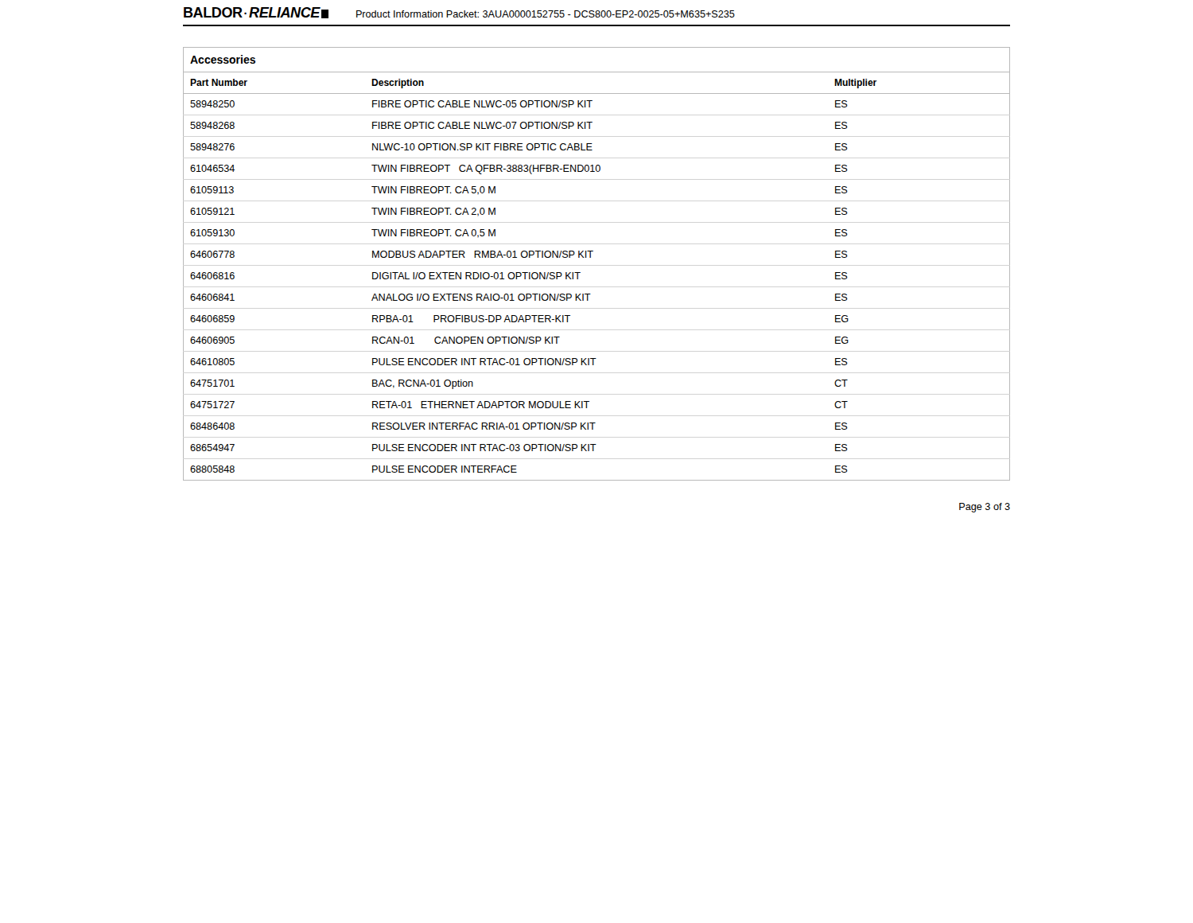BALDOR·RELIANCE
Product Information Packet: 3AUA0000152755 - DCS800-EP2-0025-05+M635+S235
Accessories
| Part Number | Description | Multiplier |
| --- | --- | --- |
| 58948250 | FIBRE OPTIC CABLE NLWC-05 OPTION/SP KIT | ES |
| 58948268 | FIBRE OPTIC CABLE NLWC-07 OPTION/SP KIT | ES |
| 58948276 | NLWC-10 OPTION.SP KIT FIBRE OPTIC CABLE | ES |
| 61046534 | TWIN FIBREOPT CA QFBR-3883(HFBR-END010 | ES |
| 61059113 | TWIN FIBREOPT. CA 5,0 M | ES |
| 61059121 | TWIN FIBREOPT. CA 2,0 M | ES |
| 61059130 | TWIN FIBREOPT. CA 0,5 M | ES |
| 64606778 | MODBUS ADAPTER RMBA-01 OPTION/SP KIT | ES |
| 64606816 | DIGITAL I/O EXTEN RDIO-01 OPTION/SP KIT | ES |
| 64606841 | ANALOG I/O EXTENS RAIO-01 OPTION/SP KIT | ES |
| 64606859 | RPBA-01 PROFIBUS-DP ADAPTER-KIT | EG |
| 64606905 | RCAN-01 CANOPEN OPTION/SP KIT | EG |
| 64610805 | PULSE ENCODER INT RTAC-01 OPTION/SP KIT | ES |
| 64751701 | BAC, RCNA-01 Option | CT |
| 64751727 | RETA-01 ETHERNET ADAPTOR MODULE KIT | CT |
| 68486408 | RESOLVER INTERFAC RRIA-01 OPTION/SP KIT | ES |
| 68654947 | PULSE ENCODER INT RTAC-03 OPTION/SP KIT | ES |
| 68805848 | PULSE ENCODER INTERFACE | ES |
Page 3 of 3